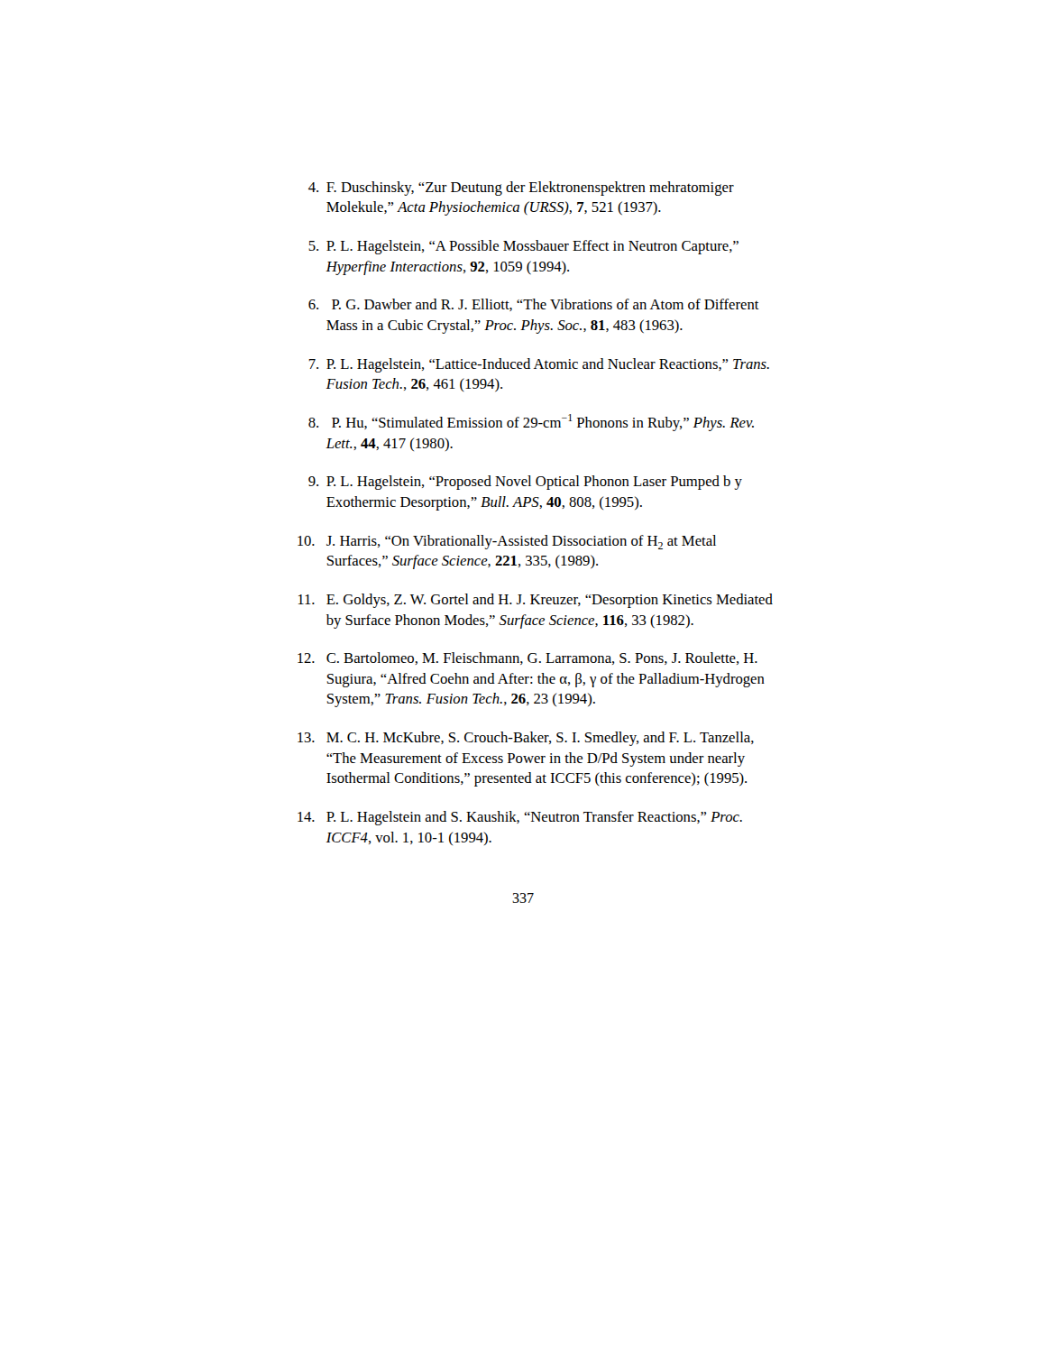4. F. Duschinsky, “Zur Deutung der Elektronenspektren mehratomiger Molekule,” Acta Physiochemica (URSS), 7, 521 (1937).
5. P. L. Hagelstein, “A Possible Mossbauer Effect in Neutron Capture,” Hyperfine Interactions, 92, 1059 (1994).
6. P. G. Dawber and R. J. Elliott, “The Vibrations of an Atom of Different Mass in a Cubic Crystal,” Proc. Phys. Soc., 81, 483 (1963).
7. P. L. Hagelstein, “Lattice-Induced Atomic and Nuclear Reactions,” Trans. Fusion Tech., 26, 461 (1994).
8. P. Hu, “Stimulated Emission of 29-cm−1 Phonons in Ruby,” Phys. Rev. Lett., 44, 417 (1980).
9. P. L. Hagelstein, “Proposed Novel Optical Phonon Laser Pumped b y Exothermic Desorption,” Bull. APS, 40, 808, (1995).
10. J. Harris, “On Vibrationally-Assisted Dissociation of H2 at Metal Surfaces,” Surface Science, 221, 335, (1989).
11. E. Goldys, Z. W. Gortel and H. J. Kreuzer, “Desorption Kinetics Mediated by Surface Phonon Modes,” Surface Science, 116, 33 (1982).
12. C. Bartolomeo, M. Fleischmann, G. Larramona, S. Pons, J. Roulette, H. Sugiura, “Alfred Coehn and After: the α, β, γ of the Palladium-Hydrogen System,” Trans. Fusion Tech., 26, 23 (1994).
13. M. C. H. McKubre, S. Crouch-Baker, S. I. Smedley, and F. L. Tanzella, “The Measurement of Excess Power in the D/Pd System under nearly Isothermal Conditions,” presented at ICCF5 (this conference); (1995).
14. P. L. Hagelstein and S. Kaushik, “Neutron Transfer Reactions,” Proc. ICCF4, vol. 1, 10-1 (1994).
337